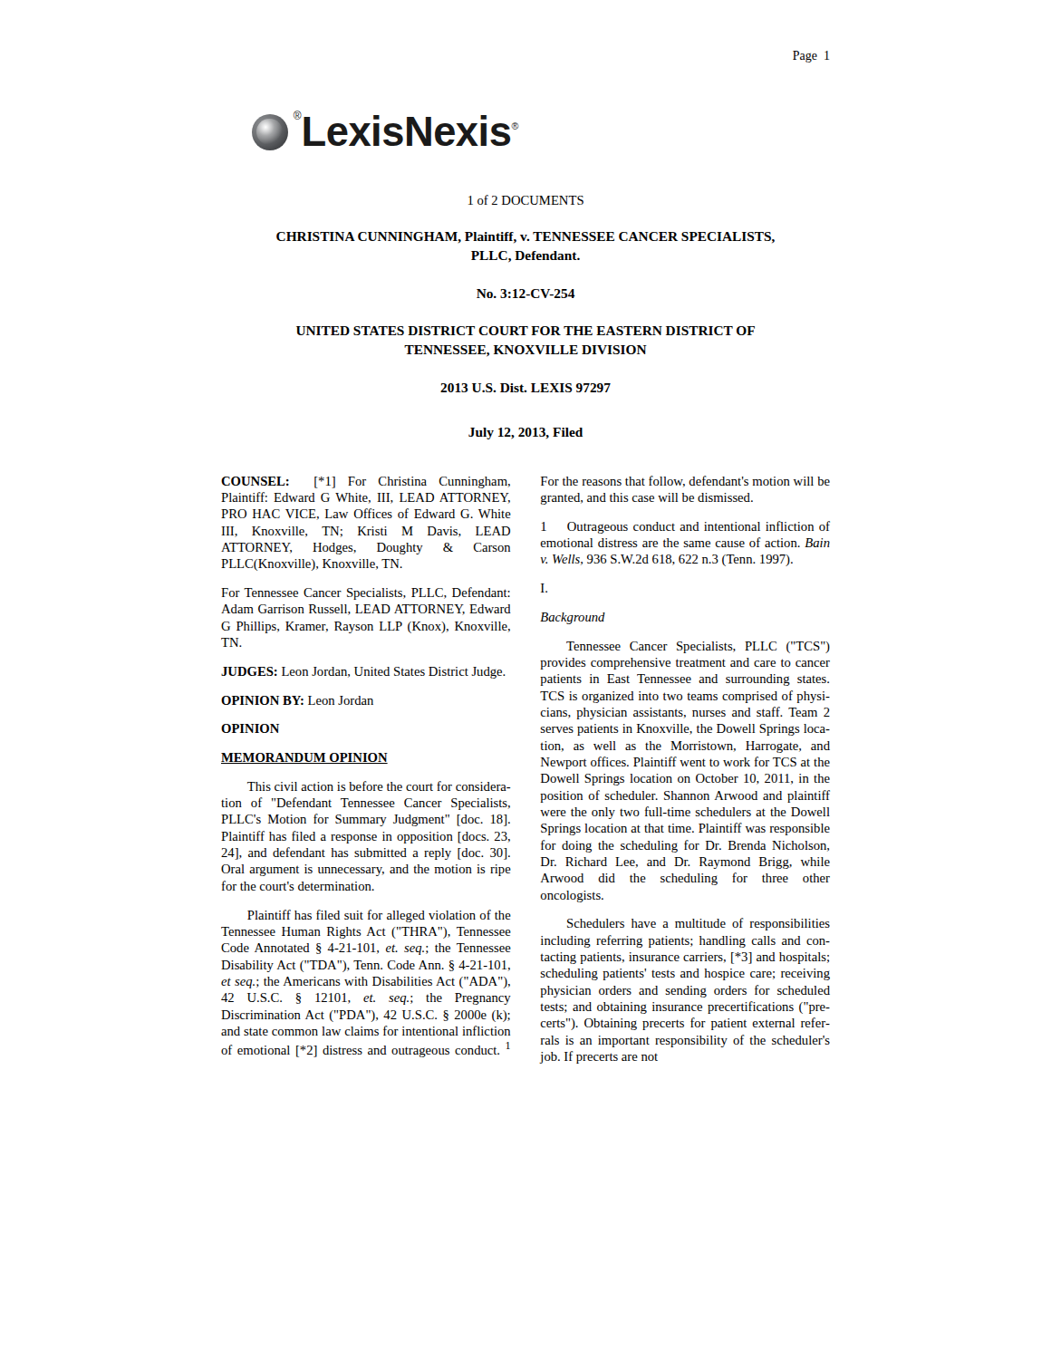Page 1
®LexisNexis®
1 of 2 DOCUMENTS
CHRISTINA CUNNINGHAM, Plaintiff, v. TENNESSEE CANCER SPECIALISTS, PLLC, Defendant.
No. 3:12-CV-254
UNITED STATES DISTRICT COURT FOR THE EASTERN DISTRICT OF TENNESSEE, KNOXVILLE DIVISION
2013 U.S. Dist. LEXIS 97297
July 12, 2013, Filed
COUNSEL: [*1] For Christina Cunningham, Plaintiff: Edward G White, III, LEAD ATTORNEY, PRO HAC VICE, Law Offices of Edward G. White III, Knoxville, TN; Kristi M Davis, LEAD ATTORNEY, Hodges, Doughty & Carson PLLC(Knoxville), Knoxville, TN.
For Tennessee Cancer Specialists, PLLC, Defendant: Adam Garrison Russell, LEAD ATTORNEY, Edward G Phillips, Kramer, Rayson LLP (Knox), Knoxville, TN.
JUDGES: Leon Jordan, United States District Judge.
OPINION BY: Leon Jordan
OPINION
MEMORANDUM OPINION
This civil action is before the court for consideration of "Defendant Tennessee Cancer Specialists, PLLC's Motion for Summary Judgment" [doc. 18]. Plaintiff has filed a response in opposition [docs. 23, 24], and defendant has submitted a reply [doc. 30]. Oral argument is unnecessary, and the motion is ripe for the court's determination.
Plaintiff has filed suit for alleged violation of the Tennessee Human Rights Act ("THRA"), Tennessee Code Annotated § 4-21-101, et. seq.; the Tennessee Disability Act ("TDA"), Tenn. Code Ann. § 4-21-101, et seq.; the Americans with Disabilities Act ("ADA"), 42 U.S.C. § 12101, et. seq.; the Pregnancy Discrimination Act ("PDA"), 42 U.S.C. § 2000e (k); and state common law claims for intentional infliction of emotional [*2] distress and outrageous conduct. 1 For the reasons that follow, defendant's motion will be granted, and this case will be dismissed.
1 Outrageous conduct and intentional infliction of emotional distress are the same cause of action. Bain v. Wells, 936 S.W.2d 618, 622 n.3 (Tenn. 1997).
I.
Background
Tennessee Cancer Specialists, PLLC ("TCS") provides comprehensive treatment and care to cancer patients in East Tennessee and surrounding states. TCS is organized into two teams comprised of physicians, physician assistants, nurses and staff. Team 2 serves patients in Knoxville, the Dowell Springs location, as well as the Morristown, Harrogate, and Newport offices. Plaintiff went to work for TCS at the Dowell Springs location on October 10, 2011, in the position of scheduler. Shannon Arwood and plaintiff were the only two full-time schedulers at the Dowell Springs location at that time. Plaintiff was responsible for doing the scheduling for Dr. Brenda Nicholson, Dr. Richard Lee, and Dr. Raymond Brigg, while Arwood did the scheduling for three other oncologists.
Schedulers have a multitude of responsibilities including referring patients; handling calls and contacting patients, insurance carriers, [*3] and hospitals; scheduling patients' tests and hospice care; receiving physician orders and sending orders for scheduled tests; and obtaining insurance precertifications ("precerts"). Obtaining precerts for patient external referrals is an important responsibility of the scheduler's job. If precerts are not